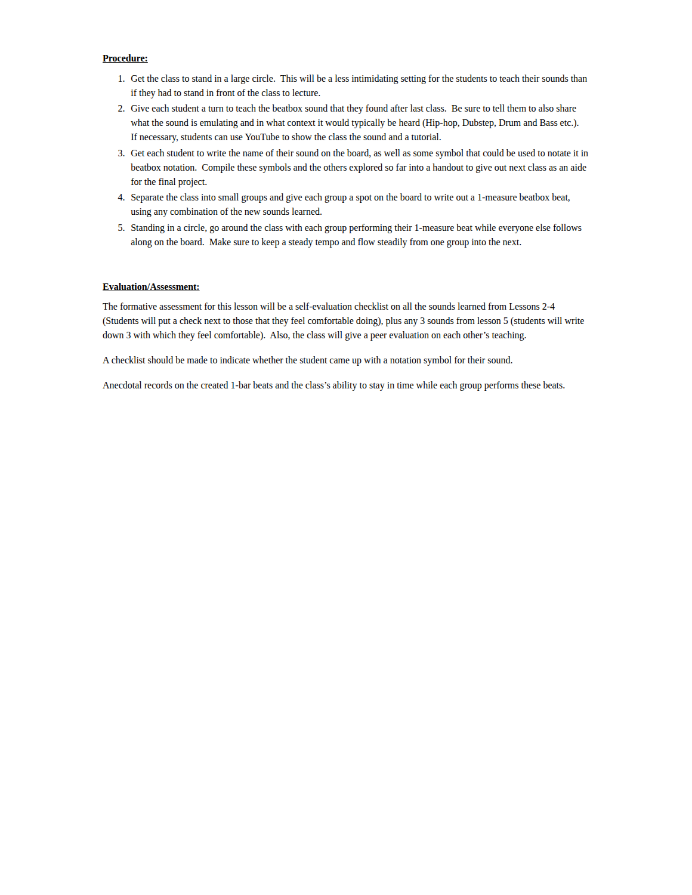Procedure:
Get the class to stand in a large circle. This will be a less intimidating setting for the students to teach their sounds than if they had to stand in front of the class to lecture.
Give each student a turn to teach the beatbox sound that they found after last class. Be sure to tell them to also share what the sound is emulating and in what context it would typically be heard (Hip-hop, Dubstep, Drum and Bass etc.). If necessary, students can use YouTube to show the class the sound and a tutorial.
Get each student to write the name of their sound on the board, as well as some symbol that could be used to notate it in beatbox notation. Compile these symbols and the others explored so far into a handout to give out next class as an aide for the final project.
Separate the class into small groups and give each group a spot on the board to write out a 1-measure beatbox beat, using any combination of the new sounds learned.
Standing in a circle, go around the class with each group performing their 1-measure beat while everyone else follows along on the board. Make sure to keep a steady tempo and flow steadily from one group into the next.
Evaluation/Assessment:
The formative assessment for this lesson will be a self-evaluation checklist on all the sounds learned from Lessons 2-4 (Students will put a check next to those that they feel comfortable doing), plus any 3 sounds from lesson 5 (students will write down 3 with which they feel comfortable). Also, the class will give a peer evaluation on each other’s teaching.
A checklist should be made to indicate whether the student came up with a notation symbol for their sound.
Anecdotal records on the created 1-bar beats and the class’s ability to stay in time while each group performs these beats.